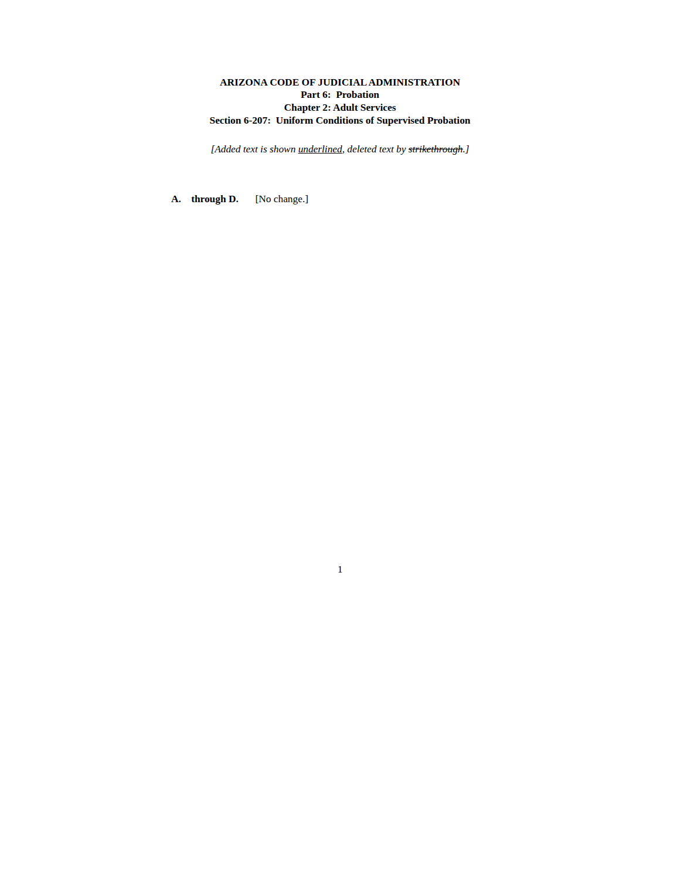ARIZONA CODE OF JUDICIAL ADMINISTRATION Part 6: Probation Chapter 2: Adult Services Section 6-207: Uniform Conditions of Supervised Probation
[Added text is shown underlined, deleted text by strikethrough.]
A. through D.
[No change.]
1